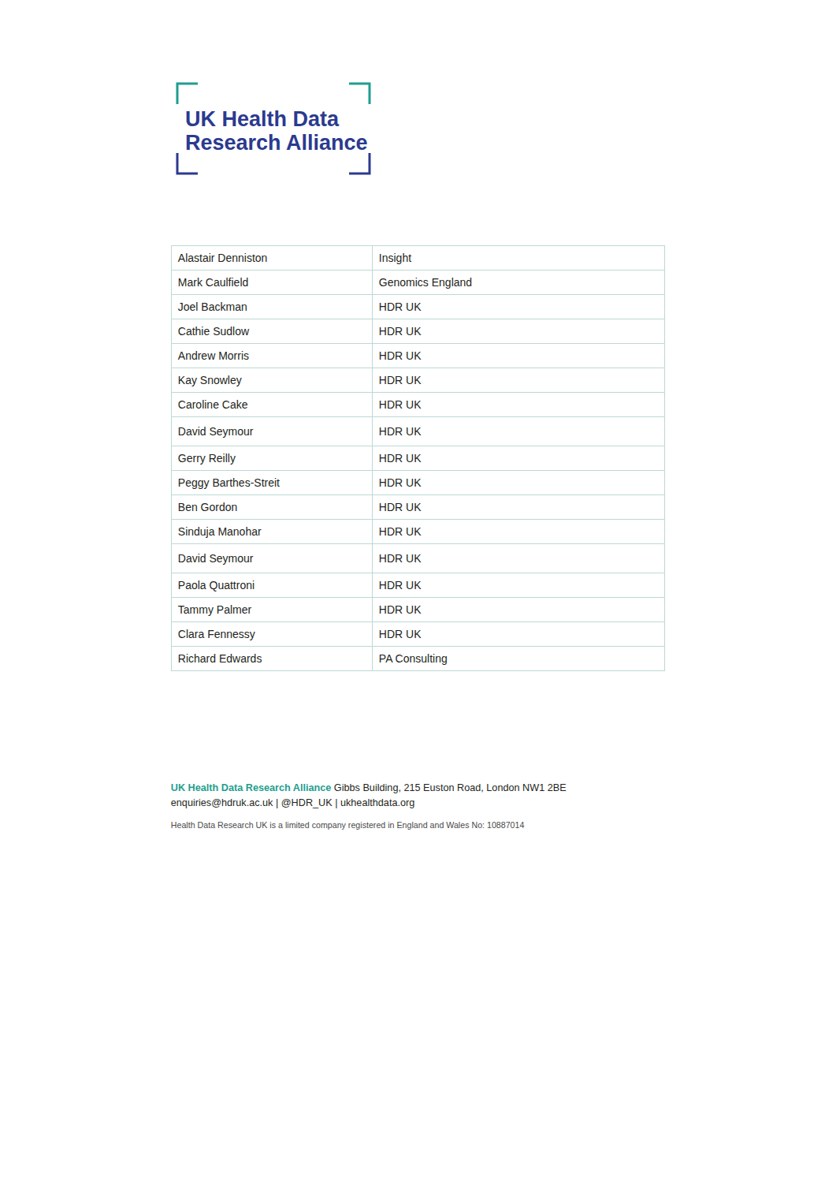UK Health Data Research Alliance
| Alastair Denniston | Insight |
| Mark Caulfield | Genomics England |
| Joel Backman | HDR UK |
| Cathie Sudlow | HDR UK |
| Andrew Morris | HDR UK |
| Kay Snowley | HDR UK |
| Caroline Cake | HDR UK |
| David Seymour | HDR UK |
| Gerry Reilly | HDR UK |
| Peggy Barthes-Streit | HDR UK |
| Ben Gordon | HDR UK |
| Sinduja Manohar | HDR UK |
| David Seymour | HDR UK |
| Paola Quattroni | HDR UK |
| Tammy Palmer | HDR UK |
| Clara Fennessy | HDR UK |
| Richard Edwards | PA Consulting |
UK Health Data Research Alliance Gibbs Building, 215 Euston Road, London NW1 2BE
enquiries@hdruk.ac.uk | @HDR_UK | ukhealthdata.org
Health Data Research UK is a limited company registered in England and Wales No: 10887014